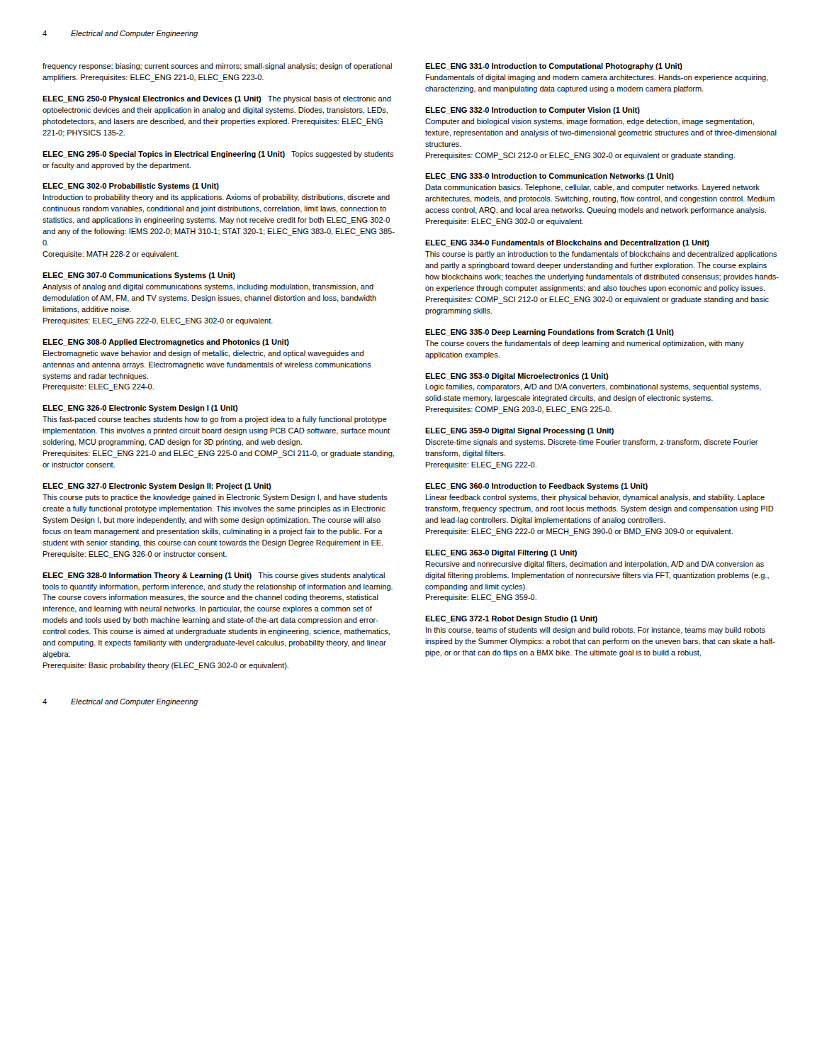4 Electrical and Computer Engineering
frequency response; biasing; current sources and mirrors; small-signal analysis; design of operational amplifiers. Prerequisites: ELEC_ENG 221-0, ELEC_ENG 223-0.
ELEC_ENG 250-0 Physical Electronics and Devices (1 Unit) The physical basis of electronic and optoelectronic devices and their application in analog and digital systems. Diodes, transistors, LEDs, photodetectors, and lasers are described, and their properties explored. Prerequisites: ELEC_ENG 221-0; PHYSICS 135-2.
ELEC_ENG 295-0 Special Topics in Electrical Engineering (1 Unit) Topics suggested by students or faculty and approved by the department.
ELEC_ENG 302-0 Probabilistic Systems (1 Unit)
Introduction to probability theory and its applications. Axioms of probability, distributions, discrete and continuous random variables, conditional and joint distributions, correlation, limit laws, connection to statistics, and applications in engineering systems. May not receive credit for both ELEC_ENG 302-0 and any of the following: IEMS 202-0; MATH 310-1; STAT 320-1; ELEC_ENG 383-0, ELEC_ENG 385-0.
Corequisite: MATH 228-2 or equivalent.
ELEC_ENG 307-0 Communications Systems (1 Unit)
Analysis of analog and digital communications systems, including modulation, transmission, and demodulation of AM, FM, and TV systems. Design issues, channel distortion and loss, bandwidth limitations, additive noise.
Prerequisites: ELEC_ENG 222-0, ELEC_ENG 302-0 or equivalent.
ELEC_ENG 308-0 Applied Electromagnetics and Photonics (1 Unit)
Electromagnetic wave behavior and design of metallic, dielectric, and optical waveguides and antennas and antenna arrays. Electromagnetic wave fundamentals of wireless communications systems and radar techniques.
Prerequisite: ELEC_ENG 224-0.
ELEC_ENG 326-0 Electronic System Design I (1 Unit)
This fast-paced course teaches students how to go from a project idea to a fully functional prototype implementation. This involves a printed circuit board design using PCB CAD software, surface mount soldering, MCU programming, CAD design for 3D printing, and web design.
Prerequisites: ELEC_ENG 221-0 and ELEC_ENG 225-0 and COMP_SCI 211-0, or graduate standing, or instructor consent.
ELEC_ENG 327-0 Electronic System Design II: Project (1 Unit)
This course puts to practice the knowledge gained in Electronic System Design I, and have students create a fully functional prototype implementation. This involves the same principles as in Electronic System Design I, but more independently, and with some design optimization. The course will also focus on team management and presentation skills, culminating in a project fair to the public. For a student with senior standing, this course can count towards the Design Degree Requirement in EE.
Prerequisite: ELEC_ENG 326-0 or instructor consent.
ELEC_ENG 328-0 Information Theory & Learning (1 Unit) This course gives students analytical tools to quantify information, perform inference, and study the relationship of information and learning. The course covers information measures, the source and the channel coding theorems, statistical inference, and learning with neural networks. In particular, the course explores a common set of models and tools used by both machine learning and state-of-the-art data compression and error-control codes. This course is aimed at undergraduate students in engineering, science, mathematics, and computing. It expects familiarity with undergraduate-level calculus, probability theory, and linear algebra.
Prerequisite: Basic probability theory (ELEC_ENG 302-0 or equivalent).
ELEC_ENG 331-0 Introduction to Computational Photography (1 Unit)
Fundamentals of digital imaging and modern camera architectures. Hands-on experience acquiring, characterizing, and manipulating data captured using a modern camera platform.
ELEC_ENG 332-0 Introduction to Computer Vision (1 Unit)
Computer and biological vision systems, image formation, edge detection, image segmentation, texture, representation and analysis of two-dimensional geometric structures and of three-dimensional structures.
Prerequisites: COMP_SCI 212-0 or ELEC_ENG 302-0 or equivalent or graduate standing.
ELEC_ENG 333-0 Introduction to Communication Networks (1 Unit)
Data communication basics. Telephone, cellular, cable, and computer networks. Layered network architectures, models, and protocols. Switching, routing, flow control, and congestion control. Medium access control, ARQ, and local area networks. Queuing models and network performance analysis.
Prerequisite: ELEC_ENG 302-0 or equivalent.
ELEC_ENG 334-0 Fundamentals of Blockchains and Decentralization (1 Unit)
This course is partly an introduction to the fundamentals of blockchains and decentralized applications and partly a springboard toward deeper understanding and further exploration. The course explains how blockchains work; teaches the underlying fundamentals of distributed consensus; provides hands-on experience through computer assignments; and also touches upon economic and policy issues.
Prerequisites: COMP_SCI 212-0 or ELEC_ENG 302-0 or equivalent or graduate standing and basic programming skills.
ELEC_ENG 335-0 Deep Learning Foundations from Scratch (1 Unit)
The course covers the fundamentals of deep learning and numerical optimization, with many application examples.
ELEC_ENG 353-0 Digital Microelectronics (1 Unit)
Logic families, comparators, A/D and D/A converters, combinational systems, sequential systems, solid-state memory, largescale integrated circuits, and design of electronic systems.
Prerequisites: COMP_ENG 203-0, ELEC_ENG 225-0.
ELEC_ENG 359-0 Digital Signal Processing (1 Unit)
Discrete-time signals and systems. Discrete-time Fourier transform, z-transform, discrete Fourier transform, digital filters.
Prerequisite: ELEC_ENG 222-0.
ELEC_ENG 360-0 Introduction to Feedback Systems (1 Unit)
Linear feedback control systems, their physical behavior, dynamical analysis, and stability. Laplace transform, frequency spectrum, and root locus methods. System design and compensation using PID and lead-lag controllers. Digital implementations of analog controllers.
Prerequisite: ELEC_ENG 222-0 or MECH_ENG 390-0 or BMD_ENG 309-0 or equivalent.
ELEC_ENG 363-0 Digital Filtering (1 Unit)
Recursive and nonrecursive digital filters, decimation and interpolation, A/D and D/A conversion as digital filtering problems. Implementation of nonrecursive filters via FFT, quantization problems (e.g., companding and limit cycles).
Prerequisite: ELEC_ENG 359-0.
ELEC_ENG 372-1 Robot Design Studio (1 Unit)
In this course, teams of students will design and build robots. For instance, teams may build robots inspired by the Summer Olympics: a robot that can perform on the uneven bars, that can skate a half-pipe, or or that can do flips on a BMX bike. The ultimate goal is to build a robust,
4 Electrical and Computer Engineering